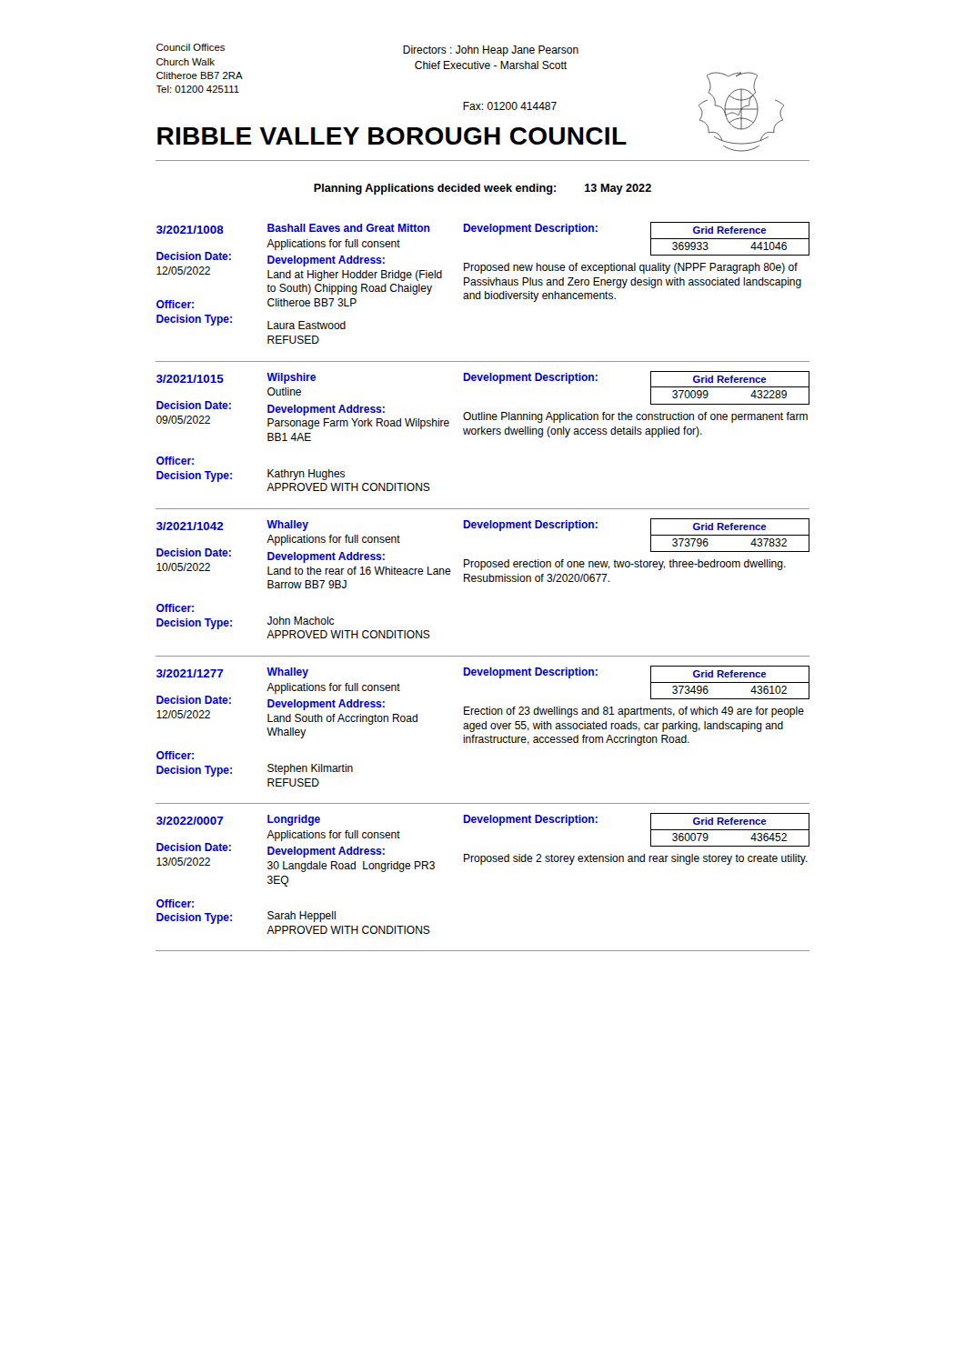Council Offices
Church Walk
Clitheroe BB7 2RA
Tel: 01200 425111
Directors : John Heap Jane Pearson
Chief Executive - Marshal Scott
Fax: 01200 414487
RIBBLE VALLEY BOROUGH COUNCIL
Planning Applications decided week ending:13 May 2022
| 3/2021/1008 Decision Date: 12/05/2022 Officer: Decision Type: | Bashall Eaves and Great Mitton Applications for full consent Development Address: Land at Higher Hodder Bridge (Field to South) Chipping Road Chaigley Clitheroe BB7 3LP Laura Eastwood REFUSED | Grid Reference 369933 441046 Development Description: Proposed new house of exceptional quality (NPPF Paragraph 80e) of Passivhaus Plus and Zero Energy design with associated landscaping and biodiversity enhancements. |
| 3/2021/1015 Decision Date: 09/05/2022 Officer: Decision Type: | Wilpshire Outline Development Address: Parsonage Farm York Road Wilpshire BB1 4AE Kathryn Hughes APPROVED WITH CONDITIONS | Grid Reference 370099 432289 Development Description: Outline Planning Application for the construction of one permanent farm workers dwelling (only access details applied for). |
| 3/2021/1042 Decision Date: 10/05/2022 Officer: Decision Type: | Whalley Applications for full consent Development Address: Land to the rear of 16 Whiteacre Lane Barrow BB7 9BJ John Macholc APPROVED WITH CONDITIONS | Grid Reference 373796 437832 Development Description: Proposed erection of one new, two-storey, three-bedroom dwelling. Resubmission of 3/2020/0677. |
| 3/2021/1277 Decision Date: 12/05/2022 Officer: Decision Type: | Whalley Applications for full consent Development Address: Land South of Accrington Road Whalley Stephen Kilmartin REFUSED | Grid Reference 373496 436102 Development Description: Erection of 23 dwellings and 81 apartments, of which 49 are for people aged over 55, with associated roads, car parking, landscaping and infrastructure, accessed from Accrington Road. |
| 3/2022/0007 Decision Date: 13/05/2022 Officer: Decision Type: | Longridge Applications for full consent Development Address: 30 Langdale Road Longridge PR3 3EQ Sarah Heppell APPROVED WITH CONDITIONS | Grid Reference 360079 436452 Development Description: Proposed side 2 storey extension and rear single storey to create utility. |